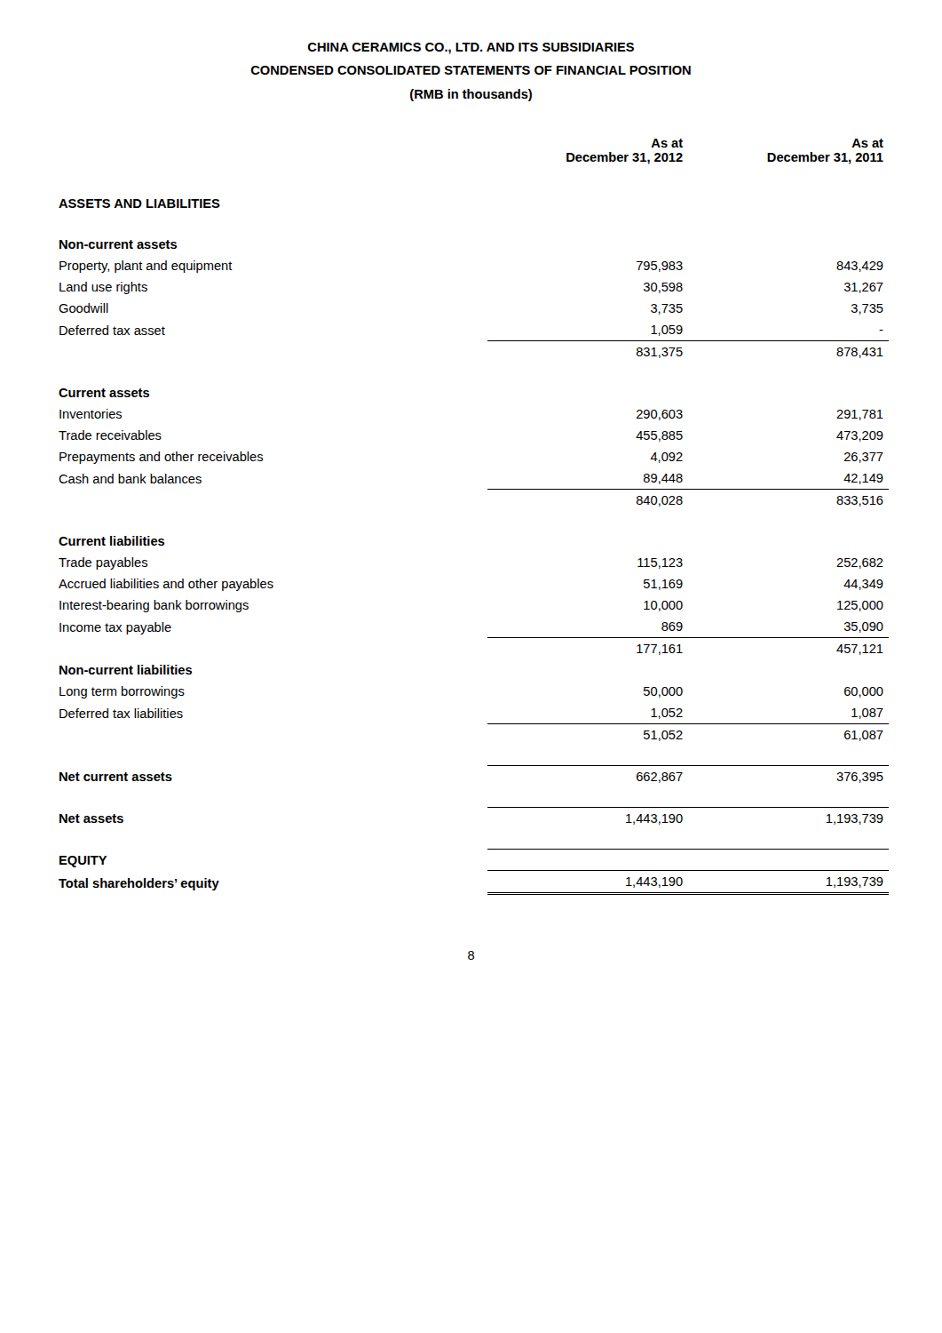CHINA CERAMICS CO., LTD. AND ITS SUBSIDIARIES
CONDENSED CONSOLIDATED STATEMENTS OF FINANCIAL POSITION
(RMB in thousands)
| | As at December 31, 2012 | As at December 31, 2011 |
| ASSETS AND LIABILITIES | | |
| Non-current assets | | |
| Property, plant and equipment | 795,983 | 843,429 |
| Land use rights | 30,598 | 31,267 |
| Goodwill | 3,735 | 3,735 |
| Deferred tax asset | 1,059 | - |
| | 831,375 | 878,431 |
| Current assets | | |
| Inventories | 290,603 | 291,781 |
| Trade receivables | 455,885 | 473,209 |
| Prepayments and other receivables | 4,092 | 26,377 |
| Cash and bank balances | 89,448 | 42,149 |
| | 840,028 | 833,516 |
| Current liabilities | | |
| Trade payables | 115,123 | 252,682 |
| Accrued liabilities and other payables | 51,169 | 44,349 |
| Interest-bearing bank borrowings | 10,000 | 125,000 |
| Income tax payable | 869 | 35,090 |
| | 177,161 | 457,121 |
| Non-current liabilities | | |
| Long term borrowings | 50,000 | 60,000 |
| Deferred tax liabilities | 1,052 | 1,087 |
| | 51,052 | 61,087 |
| Net current assets | 662,867 | 376,395 |
| Net assets | 1,443,190 | 1,193,739 |
| EQUITY | | |
| Total shareholders’ equity | 1,443,190 | 1,193,739 |
8